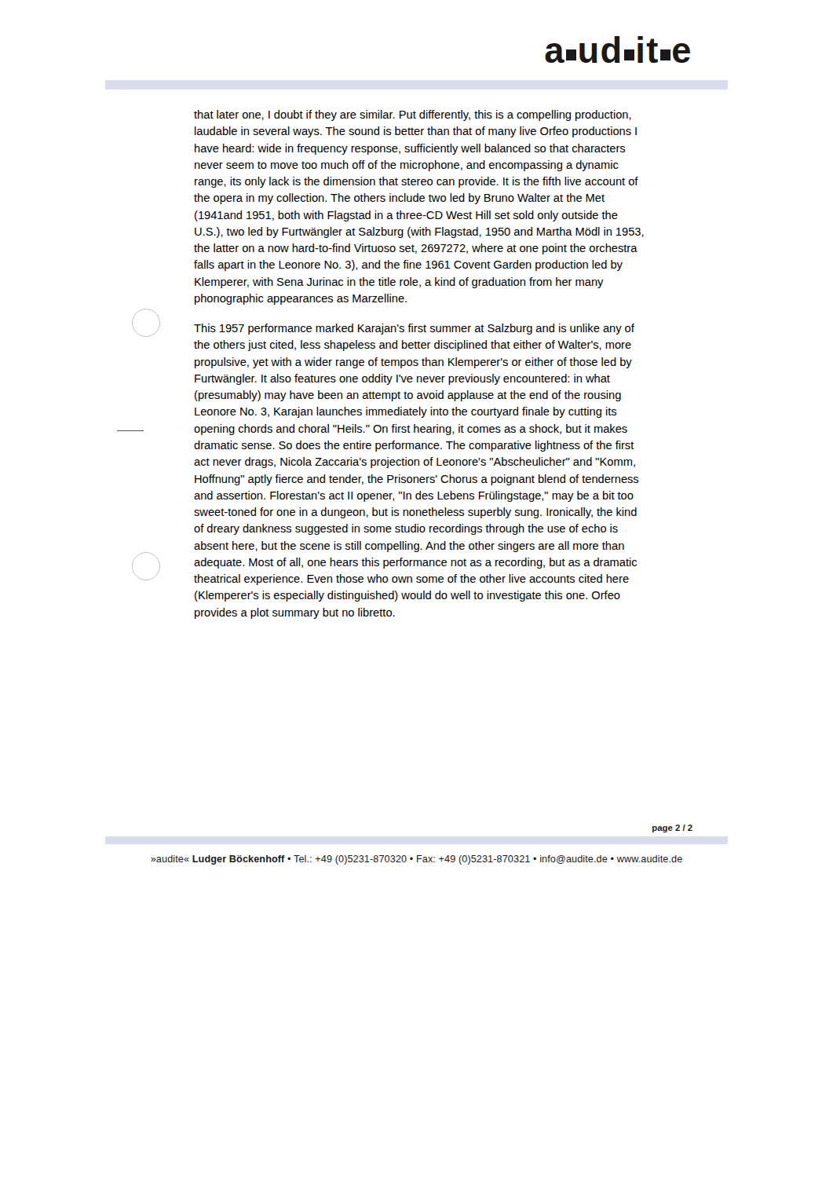a ud it e
that later one, I doubt if they are similar. Put differently, this is a compelling production, laudable in several ways. The sound is better than that of many live Orfeo productions I have heard: wide in frequency response, sufficiently well balanced so that characters never seem to move too much off of the microphone, and encompassing a dynamic range, its only lack is the dimension that stereo can provide. It is the fifth live account of the opera in my collection. The others include two led by Bruno Walter at the Met (1941and 1951, both with Flagstad in a three-CD West Hill set sold only outside the U.S.), two led by Furtwängler at Salzburg (with Flagstad, 1950 and Martha Mödl in 1953, the latter on a now hard-to-find Virtuoso set, 2697272, where at one point the orchestra falls apart in the Leonore No. 3), and the fine 1961 Covent Garden production led by Klemperer, with Sena Jurinac in the title role, a kind of graduation from her many phonographic appearances as Marzelline.
This 1957 performance marked Karajan's first summer at Salzburg and is unlike any of the others just cited, less shapeless and better disciplined that either of Walter's, more propulsive, yet with a wider range of tempos than Klemperer's or either of those led by Furtwängler. It also features one oddity I've never previously encountered: in what (presumably) may have been an attempt to avoid applause at the end of the rousing Leonore No. 3, Karajan launches immediately into the courtyard finale by cutting its opening chords and choral "Heils." On first hearing, it comes as a shock, but it makes dramatic sense. So does the entire performance. The comparative lightness of the first act never drags, Nicola Zaccaria's projection of Leonore's "Abscheulicher" and "Komm, Hoffnung" aptly fierce and tender, the Prisoners' Chorus a poignant blend of tenderness and assertion. Florestan's act II opener, "In des Lebens Frülingstage," may be a bit too sweet-toned for one in a dungeon, but is nonetheless superbly sung. Ironically, the kind of dreary dankness suggested in some studio recordings through the use of echo is absent here, but the scene is still compelling. And the other singers are all more than adequate. Most of all, one hears this performance not as a recording, but as a dramatic theatrical experience. Even those who own some of the other live accounts cited here (Klemperer's is especially distinguished) would do well to investigate this one. Orfeo provides a plot summary but no libretto.
page 2 / 2
»audite« Ludger Böckenhoff • Tel.: +49 (0)5231-870320 • Fax: +49 (0)5231-870321 • info@audite.de • www.audite.de